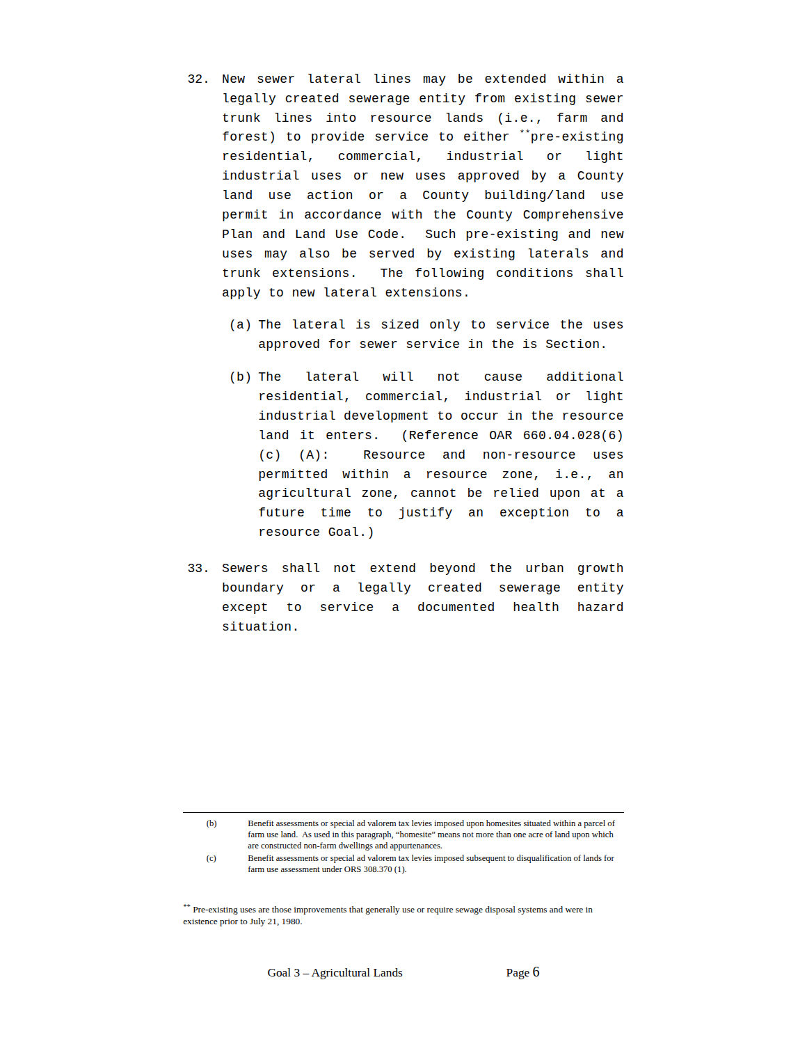32.
New sewer lateral lines may be extended within a legally created sewerage entity from existing sewer trunk lines into resource lands (i.e., farm and forest) to provide service to either **pre-existing residential, commercial, industrial or light industrial uses or new uses approved by a County land use action or a County building/land use permit in accordance with the County Comprehensive Plan and Land Use Code. Such pre-existing and new uses may also be served by existing laterals and trunk extensions. The following conditions shall apply to new lateral extensions.
(a)
The lateral is sized only to service the uses approved for sewer service in the is Section.
(b)
The lateral will not cause additional residential, commercial, industrial or light industrial development to occur in the resource land it enters. (Reference OAR 660.04.028(6) (c) (A): Resource and non-resource uses permitted within a resource zone, i.e., an agricultural zone, cannot be relied upon at a future time to justify an exception to a resource Goal.)
33.
Sewers shall not extend beyond the urban growth boundary or a legally created sewerage entity except to service a documented health hazard situation.
(b)
Benefit assessments or special ad valorem tax levies imposed upon homesites situated within a parcel of farm use land. As used in this paragraph, “homesite” means not more than one acre of land upon which are constructed non-farm dwellings and appurtenances.
(c)
Benefit assessments or special ad valorem tax levies imposed subsequent to disqualification of lands for farm use assessment under ORS 308.370 (1).
** Pre-existing uses are those improvements that generally use or require sewage disposal systems and were in existence prior to July 21, 1980.
Goal 3 – Agricultural Lands Page 6